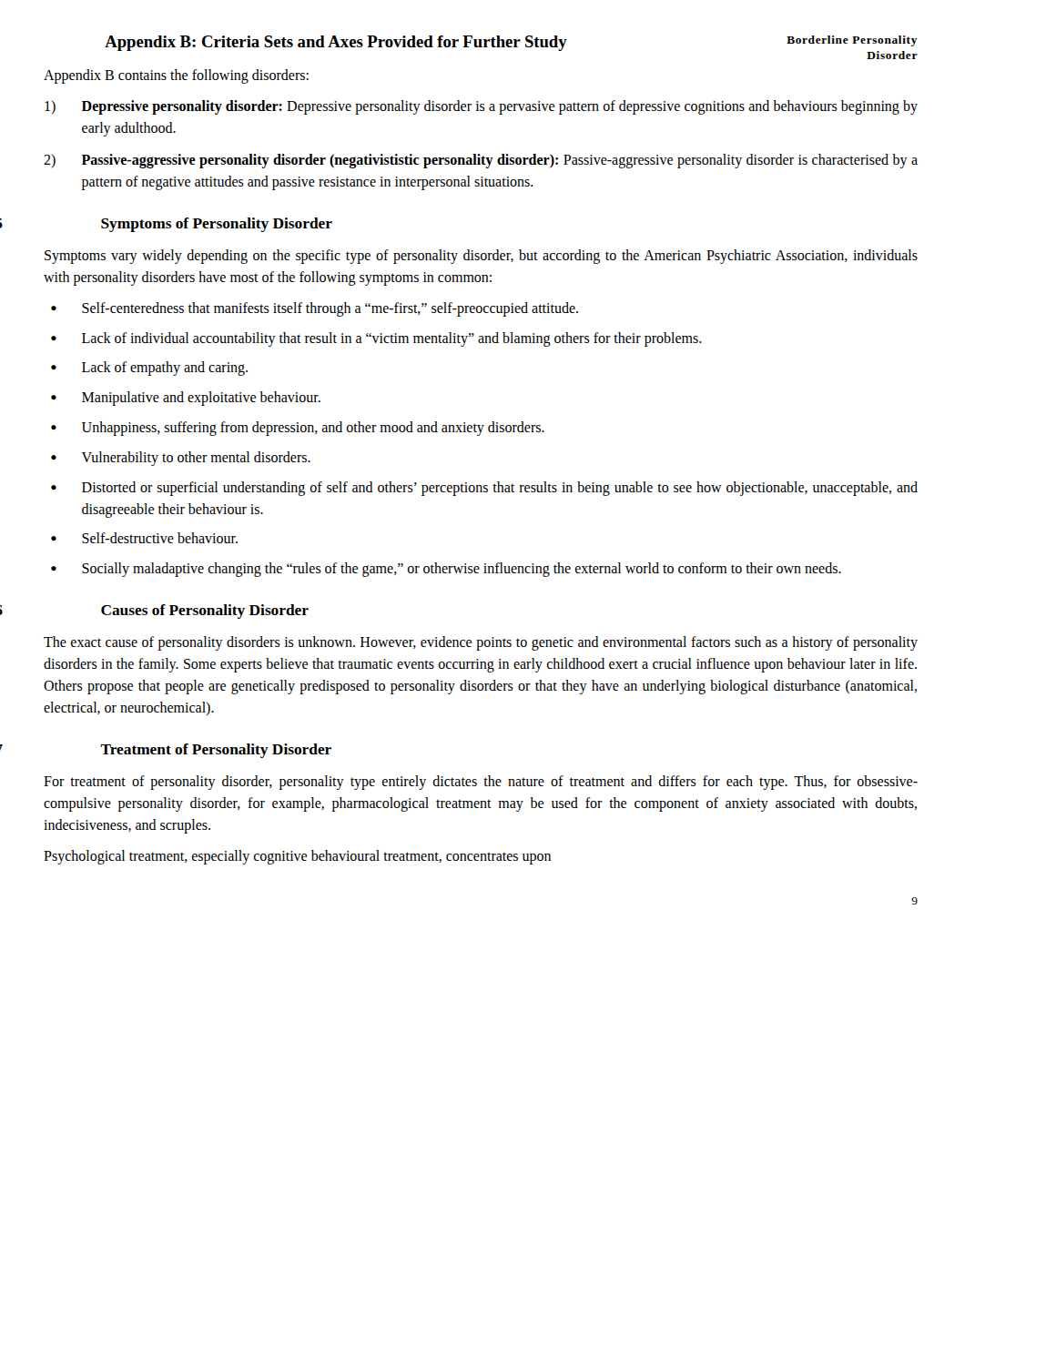Borderline Personality
Disorder
1.2.4 Appendix B: Criteria Sets and Axes Provided for Further Study
Appendix B contains the following disorders:
1) Depressive personality disorder: Depressive personality disorder is a pervasive pattern of depressive cognitions and behaviours beginning by early adulthood.
2) Passive-aggressive personality disorder (negativististic personality disorder): Passive-aggressive personality disorder is characterised by a pattern of negative attitudes and passive resistance in interpersonal situations.
1.2.5 Symptoms of Personality Disorder
Symptoms vary widely depending on the specific type of personality disorder, but according to the American Psychiatric Association, individuals with personality disorders have most of the following symptoms in common:
Self-centeredness that manifests itself through a “me-first,” self-preoccupied attitude.
Lack of individual accountability that result in a “victim mentality” and blaming others for their problems.
Lack of empathy and caring.
Manipulative and exploitative behaviour.
Unhappiness, suffering from depression, and other mood and anxiety disorders.
Vulnerability to other mental disorders.
Distorted or superficial understanding of self and others’ perceptions that results in being unable to see how objectionable, unacceptable, and disagreeable their behaviour is.
Self-destructive behaviour.
Socially maladaptive changing the “rules of the game,” or otherwise influencing the external world to conform to their own needs.
1.2.6 Causes of Personality Disorder
The exact cause of personality disorders is unknown. However, evidence points to genetic and environmental factors such as a history of personality disorders in the family. Some experts believe that traumatic events occurring in early childhood exert a crucial influence upon behaviour later in life. Others propose that people are genetically predisposed to personality disorders or that they have an underlying biological disturbance (anatomical, electrical, or neurochemical).
1.2.7 Treatment of Personality Disorder
For treatment of personality disorder, personality type entirely dictates the nature of treatment and differs for each type. Thus, for obsessive-compulsive personality disorder, for example, pharmacological treatment may be used for the component of anxiety associated with doubts, indecisiveness, and scruples.
Psychological treatment, especially cognitive behavioural treatment, concentrates upon
9